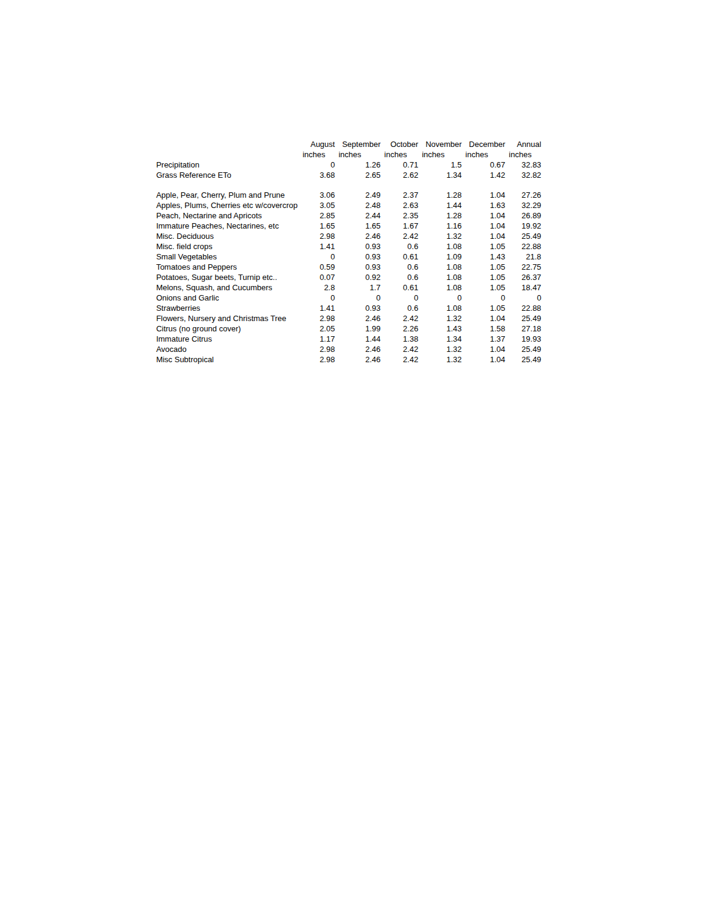| | August | September | October | November | December | Annual |
| --- | --- | --- | --- | --- | --- | --- |
| | inches | inches | inches | inches | inches | inches |
| Precipitation | 0 | 1.26 | 0.71 | 1.5 | 0.67 | 32.83 |
| Grass Reference ETo | 3.68 | 2.65 | 2.62 | 1.34 | 1.42 | 32.82 |
| Apple, Pear, Cherry, Plum and Prune | 3.06 | 2.49 | 2.37 | 1.28 | 1.04 | 27.26 |
| Apples, Plums, Cherries etc w/covercrop | 3.05 | 2.48 | 2.63 | 1.44 | 1.63 | 32.29 |
| Peach, Nectarine and Apricots | 2.85 | 2.44 | 2.35 | 1.28 | 1.04 | 26.89 |
| Immature Peaches, Nectarines, etc | 1.65 | 1.65 | 1.67 | 1.16 | 1.04 | 19.92 |
| Misc. Deciduous | 2.98 | 2.46 | 2.42 | 1.32 | 1.04 | 25.49 |
| Misc. field crops | 1.41 | 0.93 | 0.6 | 1.08 | 1.05 | 22.88 |
| Small Vegetables | 0 | 0.93 | 0.61 | 1.09 | 1.43 | 21.8 |
| Tomatoes and Peppers | 0.59 | 0.93 | 0.6 | 1.08 | 1.05 | 22.75 |
| Potatoes, Sugar beets, Turnip etc.. | 0.07 | 0.92 | 0.6 | 1.08 | 1.05 | 26.37 |
| Melons, Squash, and Cucumbers | 2.8 | 1.7 | 0.61 | 1.08 | 1.05 | 18.47 |
| Onions and Garlic | 0 | 0 | 0 | 0 | 0 | 0 |
| Strawberries | 1.41 | 0.93 | 0.6 | 1.08 | 1.05 | 22.88 |
| Flowers, Nursery and Christmas Tree | 2.98 | 2.46 | 2.42 | 1.32 | 1.04 | 25.49 |
| Citrus (no ground cover) | 2.05 | 1.99 | 2.26 | 1.43 | 1.58 | 27.18 |
| Immature Citrus | 1.17 | 1.44 | 1.38 | 1.34 | 1.37 | 19.93 |
| Avocado | 2.98 | 2.46 | 2.42 | 1.32 | 1.04 | 25.49 |
| Misc Subtropical | 2.98 | 2.46 | 2.42 | 1.32 | 1.04 | 25.49 |